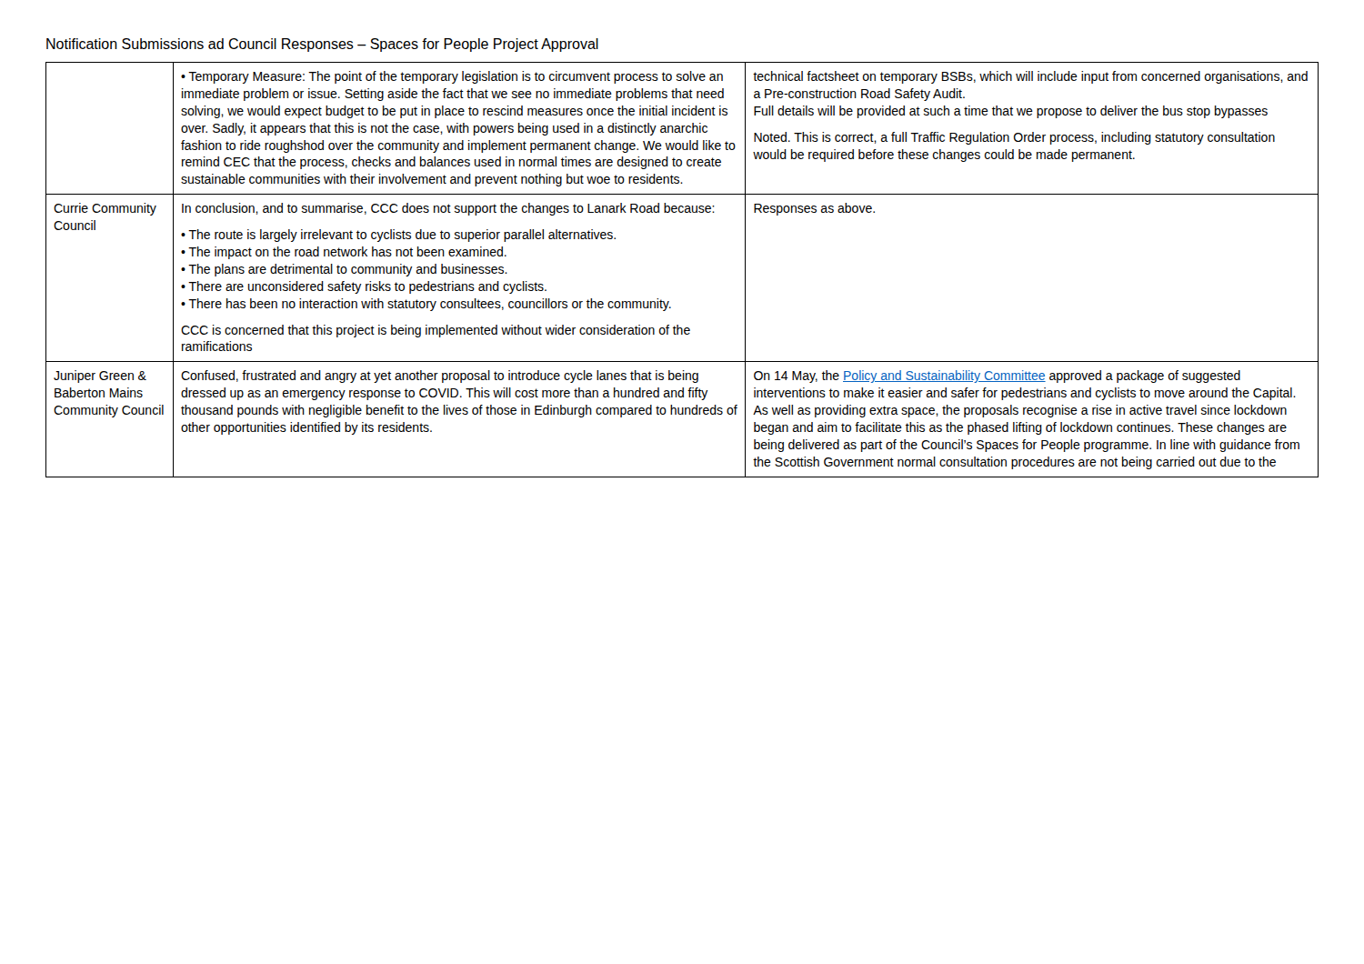Notification Submissions ad Council Responses – Spaces for People Project Approval
| | • Temporary Measure: The point of the temporary legislation is to circumvent process to solve an immediate problem or issue. Setting aside the fact that we see no immediate problems that need solving, we would expect budget to be put in place to rescind measures once the initial incident is over. Sadly, it appears that this is not the case, with powers being used in a distinctly anarchic fashion to ride roughshod over the community and implement permanent change. We would like to remind CEC that the process, checks and balances used in normal times are designed to create sustainable communities with their involvement and prevent nothing but woe to residents. | technical factsheet on temporary BSBs, which will include input from concerned organisations, and a Pre-construction Road Safety Audit. Full details will be provided at such a time that we propose to deliver the bus stop bypasses Noted. This is correct, a full Traffic Regulation Order process, including statutory consultation would be required before these changes could be made permanent. |
| Currie Community Council | In conclusion, and to summarise, CCC does not support the changes to Lanark Road because: • The route is largely irrelevant to cyclists due to superior parallel alternatives. • The impact on the road network has not been examined. • The plans are detrimental to community and businesses. • There are unconsidered safety risks to pedestrians and cyclists. • There has been no interaction with statutory consultees, councillors or the community. CCC is concerned that this project is being implemented without wider consideration of the ramifications | Responses as above. |
| Juniper Green & Baberton Mains Community Council | Confused, frustrated and angry at yet another proposal to introduce cycle lanes that is being dressed up as an emergency response to COVID. This will cost more than a hundred and fifty thousand pounds with negligible benefit to the lives of those in Edinburgh compared to hundreds of other opportunities identified by its residents. | On 14 May, the Policy and Sustainability Committee approved a package of suggested interventions to make it easier and safer for pedestrians and cyclists to move around the Capital. As well as providing extra space, the proposals recognise a rise in active travel since lockdown began and aim to facilitate this as the phased lifting of lockdown continues. These changes are being delivered as part of the Council’s Spaces for People programme. In line with guidance from the Scottish Government normal consultation procedures are not being carried out due to the |